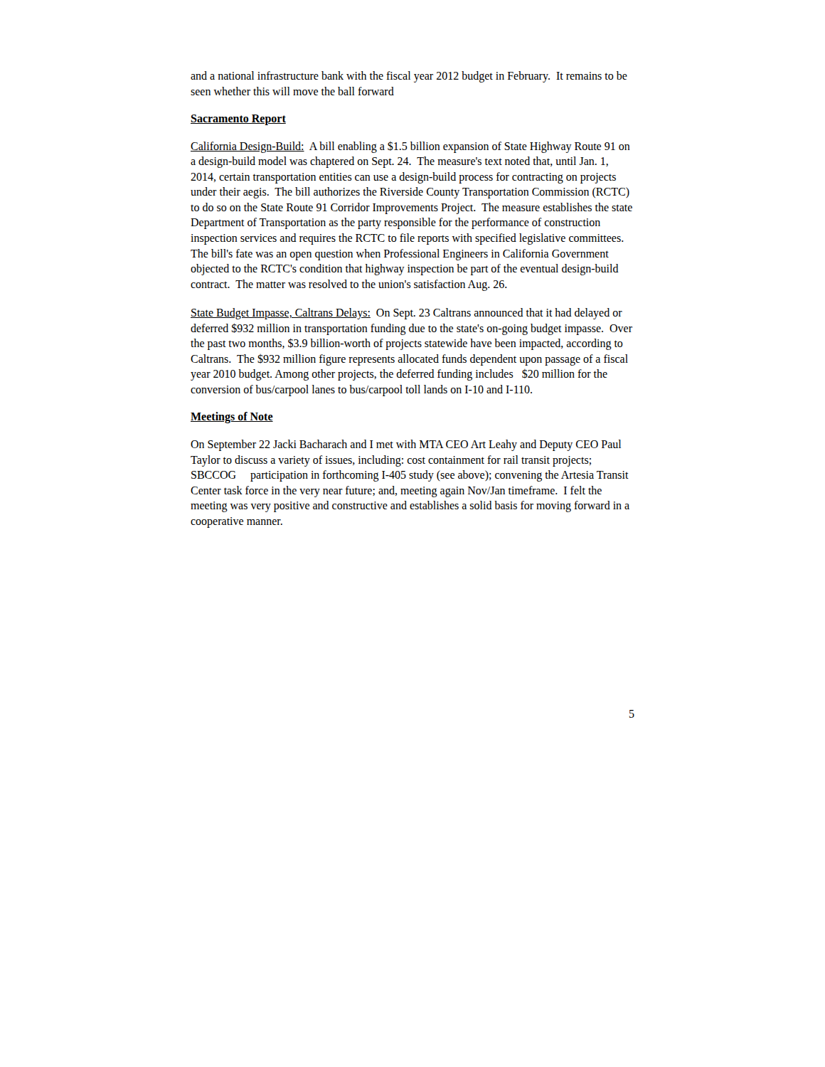and a national infrastructure bank with the fiscal year 2012 budget in February. It remains to be seen whether this will move the ball forward
Sacramento Report
California Design-Build: A bill enabling a $1.5 billion expansion of State Highway Route 91 on a design-build model was chaptered on Sept. 24. The measure's text noted that, until Jan. 1, 2014, certain transportation entities can use a design-build process for contracting on projects under their aegis. The bill authorizes the Riverside County Transportation Commission (RCTC) to do so on the State Route 91 Corridor Improvements Project. The measure establishes the state Department of Transportation as the party responsible for the performance of construction inspection services and requires the RCTC to file reports with specified legislative committees. The bill's fate was an open question when Professional Engineers in California Government objected to the RCTC's condition that highway inspection be part of the eventual design-build contract. The matter was resolved to the union's satisfaction Aug. 26.
State Budget Impasse, Caltrans Delays: On Sept. 23 Caltrans announced that it had delayed or deferred $932 million in transportation funding due to the state's on-going budget impasse. Over the past two months, $3.9 billion-worth of projects statewide have been impacted, according to Caltrans. The $932 million figure represents allocated funds dependent upon passage of a fiscal year 2010 budget. Among other projects, the deferred funding includes $20 million for the conversion of bus/carpool lanes to bus/carpool toll lands on I-10 and I-110.
Meetings of Note
On September 22 Jacki Bacharach and I met with MTA CEO Art Leahy and Deputy CEO Paul Taylor to discuss a variety of issues, including: cost containment for rail transit projects; SBCCOG participation in forthcoming I-405 study (see above); convening the Artesia Transit Center task force in the very near future; and, meeting again Nov/Jan timeframe. I felt the meeting was very positive and constructive and establishes a solid basis for moving forward in a cooperative manner.
5